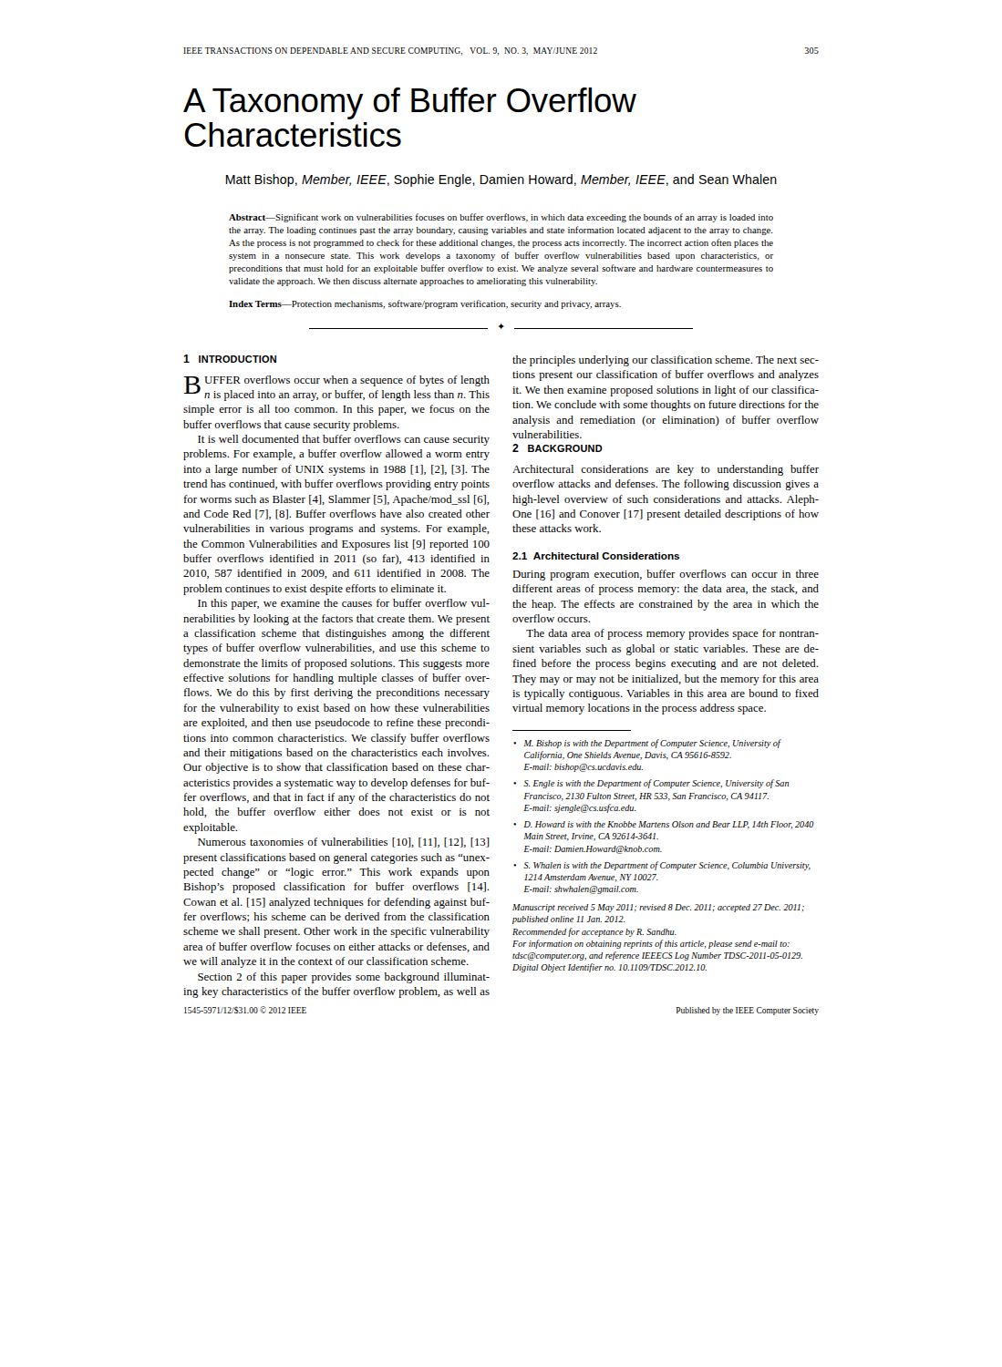IEEE TRANSACTIONS ON DEPENDABLE AND SECURE COMPUTING, VOL. 9, NO. 3, MAY/JUNE 2012
305
A Taxonomy of Buffer Overflow Characteristics
Matt Bishop, Member, IEEE, Sophie Engle, Damien Howard, Member, IEEE, and Sean Whalen
Abstract—Significant work on vulnerabilities focuses on buffer overflows, in which data exceeding the bounds of an array is loaded into the array. The loading continues past the array boundary, causing variables and state information located adjacent to the array to change. As the process is not programmed to check for these additional changes, the process acts incorrectly. The incorrect action often places the system in a nonsecure state. This work develops a taxonomy of buffer overflow vulnerabilities based upon characteristics, or preconditions that must hold for an exploitable buffer overflow to exist. We analyze several software and hardware countermeasures to validate the approach. We then discuss alternate approaches to ameliorating this vulnerability.
Index Terms—Protection mechanisms, software/program verification, security and privacy, arrays.
✦
1 INTRODUCTION
BUFFER overflows occur when a sequence of bytes of length n is placed into an array, or buffer, of length less than n. This simple error is all too common. In this paper, we focus on the buffer overflows that cause security problems.
It is well documented that buffer overflows can cause security problems. For example, a buffer overflow allowed a worm entry into a large number of UNIX systems in 1988 [1], [2], [3]. The trend has continued, with buffer overflows providing entry points for worms such as Blaster [4], Slammer [5], Apache/mod_ssl [6], and Code Red [7], [8]. Buffer overflows have also created other vulnerabilities in various programs and systems. For example, the Common Vulnerabilities and Exposures list [9] reported 100 buffer overflows identified in 2011 (so far), 413 identified in 2010, 587 identified in 2009, and 611 identified in 2008. The problem continues to exist despite efforts to eliminate it.
In this paper, we examine the causes for buffer overflow vulnerabilities by looking at the factors that create them. We present a classification scheme that distinguishes among the different types of buffer overflow vulnerabilities, and use this scheme to demonstrate the limits of proposed solutions. This suggests more effective solutions for handling multiple classes of buffer overflows. We do this by first deriving the preconditions necessary for the vulnerability to exist based on how these vulnerabilities are exploited, and then use pseudocode to refine these preconditions into common characteristics. We classify buffer overflows and their mitigations based on the characteristics each involves. Our objective is to show that classification based on these characteristics provides a systematic way to develop defenses for buffer overflows, and that in fact if any of the characteristics do not hold, the buffer overflow either does not exist or is not exploitable.
Numerous taxonomies of vulnerabilities [10], [11], [12], [13] present classifications based on general categories such as “unexpected change” or “logic error.” This work expands upon Bishop’s proposed classification for buffer overflows [14]. Cowan et al. [15] analyzed techniques for defending against buffer overflows; his scheme can be derived from the classification scheme we shall present. Other work in the specific vulnerability area of buffer overflow focuses on either attacks or defenses, and we will analyze it in the context of our classification scheme.
Section 2 of this paper provides some background illuminating key characteristics of the buffer overflow problem, as well as the principles underlying our classification scheme. The next sections present our classification of buffer overflows and analyzes it. We then examine proposed solutions in light of our classification. We conclude with some thoughts on future directions for the analysis and remediation (or elimination) of buffer overflow vulnerabilities.
2 BACKGROUND
Architectural considerations are key to understanding buffer overflow attacks and defenses. The following discussion gives a high-level overview of such considerations and attacks. Aleph-One [16] and Conover [17] present detailed descriptions of how these attacks work.
2.1 Architectural Considerations
During program execution, buffer overflows can occur in three different areas of process memory: the data area, the stack, and the heap. The effects are constrained by the area in which the overflow occurs.
The data area of process memory provides space for nontransient variables such as global or static variables. These are defined before the process begins executing and are not deleted. They may or may not be initialized, but the memory for this area is typically contiguous. Variables in this area are bound to fixed virtual memory locations in the process address space.
M. Bishop is with the Department of Computer Science, University of California, One Shields Avenue, Davis, CA 95616-8592.
E-mail: bishop@cs.ucdavis.edu.
S. Engle is with the Department of Computer Science, University of San Francisco, 2130 Fulton Street, HR 533, San Francisco, CA 94117.
E-mail: sjengle@cs.usfca.edu.
D. Howard is with the Knobbe Martens Olson and Bear LLP, 14th Floor, 2040 Main Street, Irvine, CA 92614-3641.
E-mail: Damien.Howard@knob.com.
S. Whalen is with the Department of Computer Science, Columbia University, 1214 Amsterdam Avenue, NY 10027.
E-mail: shwhalen@gmail.com.
Manuscript received 5 May 2011; revised 8 Dec. 2011; accepted 27 Dec. 2011; published online 11 Jan. 2012.
Recommended for acceptance by R. Sandhu.
For information on obtaining reprints of this article, please send e-mail to: tdsc@computer.org, and reference IEEECS Log Number TDSC-2011-05-0129.
Digital Object Identifier no. 10.1109/TDSC.2012.10.
1545-5971/12/$31.00 © 2012 IEEE
Published by the IEEE Computer Society